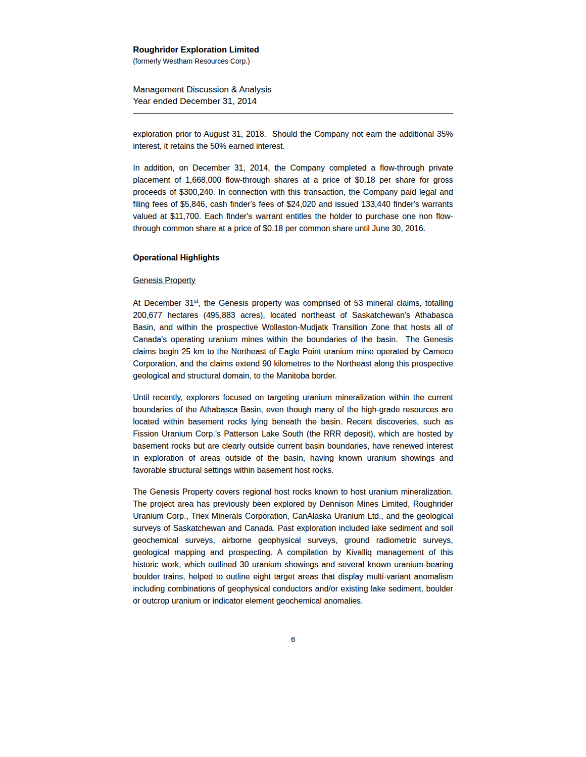Roughrider Exploration Limited
(formerly Westham Resources Corp.)
Management Discussion & Analysis
Year ended December 31, 2014
exploration prior to August 31, 2018. Should the Company not earn the additional 35% interest, it retains the 50% earned interest.
In addition, on December 31, 2014, the Company completed a flow-through private placement of 1,668,000 flow-through shares at a price of $0.18 per share for gross proceeds of $300,240. In connection with this transaction, the Company paid legal and filing fees of $5,846, cash finder's fees of $24,020 and issued 133,440 finder's warrants valued at $11,700. Each finder's warrant entitles the holder to purchase one non flow-through common share at a price of $0.18 per common share until June 30, 2016.
Operational Highlights
Genesis Property
At December 31st, the Genesis property was comprised of 53 mineral claims, totalling 200,677 hectares (495,883 acres), located northeast of Saskatchewan's Athabasca Basin, and within the prospective Wollaston-Mudjatk Transition Zone that hosts all of Canada's operating uranium mines within the boundaries of the basin. The Genesis claims begin 25 km to the Northeast of Eagle Point uranium mine operated by Cameco Corporation, and the claims extend 90 kilometres to the Northeast along this prospective geological and structural domain, to the Manitoba border.
Until recently, explorers focused on targeting uranium mineralization within the current boundaries of the Athabasca Basin, even though many of the high-grade resources are located within basement rocks lying beneath the basin. Recent discoveries, such as Fission Uranium Corp.'s Patterson Lake South (the RRR deposit), which are hosted by basement rocks but are clearly outside current basin boundaries, have renewed interest in exploration of areas outside of the basin, having known uranium showings and favorable structural settings within basement host rocks.
The Genesis Property covers regional host rocks known to host uranium mineralization. The project area has previously been explored by Dennison Mines Limited, Roughrider Uranium Corp., Triex Minerals Corporation, CanAlaska Uranium Ltd., and the geological surveys of Saskatchewan and Canada. Past exploration included lake sediment and soil geochemical surveys, airborne geophysical surveys, ground radiometric surveys, geological mapping and prospecting. A compilation by Kivalliq management of this historic work, which outlined 30 uranium showings and several known uranium-bearing boulder trains, helped to outline eight target areas that display multi-variant anomalism including combinations of geophysical conductors and/or existing lake sediment, boulder or outcrop uranium or indicator element geochemical anomalies.
6